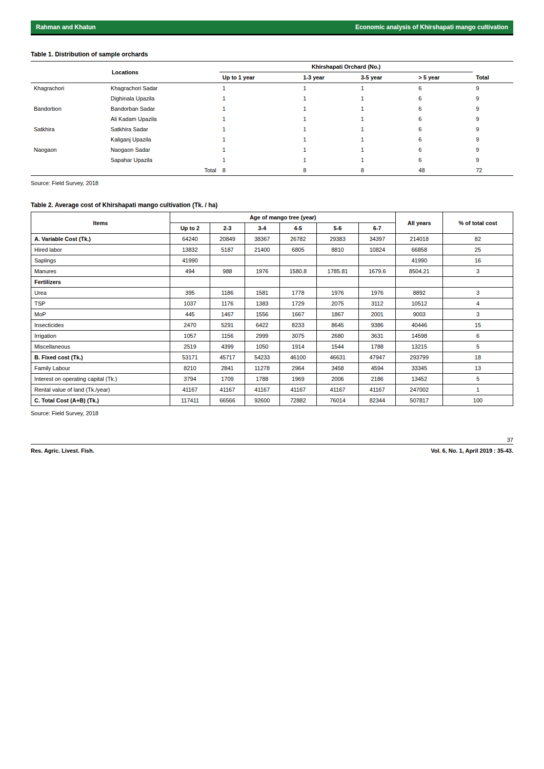Rahman and Khatun Economic analysis of Khirshapati mango cultivation
Table 1. Distribution of sample orchards
| Locations | Khirshapati Orchard (No.) | Total |
| --- | --- | --- |
| Up to 1 year | 1-3 year | 3-5 year | > 5 year |
| Khagrachori | Khagrachori Sadar | 1 | 1 | 1 | 6 | 9 |
| | Dighinala Upazila | 1 | 1 | 1 | 6 | 9 |
| Bandorbon | Bandorban Sadar | 1 | 1 | 1 | 6 | 9 |
| | Ali Kadam Upazila | 1 | 1 | 1 | 6 | 9 |
| Satkhira | Satkhira Sadar | 1 | 1 | 1 | 6 | 9 |
| | Kaliganj Upazila | 1 | 1 | 1 | 6 | 9 |
| Naogaon | Naogaon Sadar | 1 | 1 | 1 | 6 | 9 |
| | Sapahar Upazila | 1 | 1 | 1 | 6 | 9 |
| | Total | 8 | 8 | 8 | 48 | 72 |
Source: Field Survey, 2018
Table 2. Average cost of Khirshapati mango cultivation (Tk. / ha)
| Items | Age of mango tree (year) | All years | % of total cost |
| --- | --- | --- | --- |
| Up to 2 | 2-3 | 3-4 | 4-5 | 5-6 | 6-7 |
| A. Variable Cost (Tk.) | 64240 | 20849 | 38367 | 26782 | 29383 | 34397 | 214018 | 82 |
| Hired labor | 13832 | 5187 | 21400 | 6805 | 8810 | 10824 | 66858 | 25 |
| Saplings | 41990 | | | | | | 41990 | 16 |
| Manures | 494 | 988 | 1976 | 1580.8 | 1785.81 | 1679.6 | 8504.21 | 3 |
| Fertilizers | | | | | | | | |
| Urea | 395 | 1186 | 1581 | 1778 | 1976 | 1976 | 8892 | 3 |
| TSP | 1037 | 1176 | 1383 | 1729 | 2075 | 3112 | 10512 | 4 |
| MoP | 445 | 1467 | 1556 | 1667 | 1867 | 2001 | 9003 | 3 |
| Insecticides | 2470 | 5291 | 6422 | 8233 | 8645 | 9386 | 40446 | 15 |
| Irrigation | 1057 | 1156 | 2999 | 3075 | 2680 | 3631 | 14598 | 6 |
| Miscellaneous | 2519 | 4399 | 1050 | 1914 | 1544 | 1788 | 13215 | 5 |
| B. Fixed cost (Tk.) | 53171 | 45717 | 54233 | 46100 | 46631 | 47947 | 293799 | 18 |
| Family Labour | 8210 | 2841 | 11278 | 2964 | 3458 | 4594 | 33345 | 13 |
| Interest on operating capital (Tk.) | 3794 | 1709 | 1788 | 1969 | 2006 | 2186 | 13452 | 5 |
| Rental value of land (Tk./year) | 41167 | 41167 | 41167 | 41167 | 41167 | 41167 | 247002 | 1 |
| C. Total Cost (A+B) (Tk.) | 117411 | 66566 | 92600 | 72882 | 76014 | 82344 | 507817 | 100 |
Source: Field Survey, 2018
37
Res. Agric. Livest. Fish. Vol. 6, No. 1, April 2019 : 35-43.